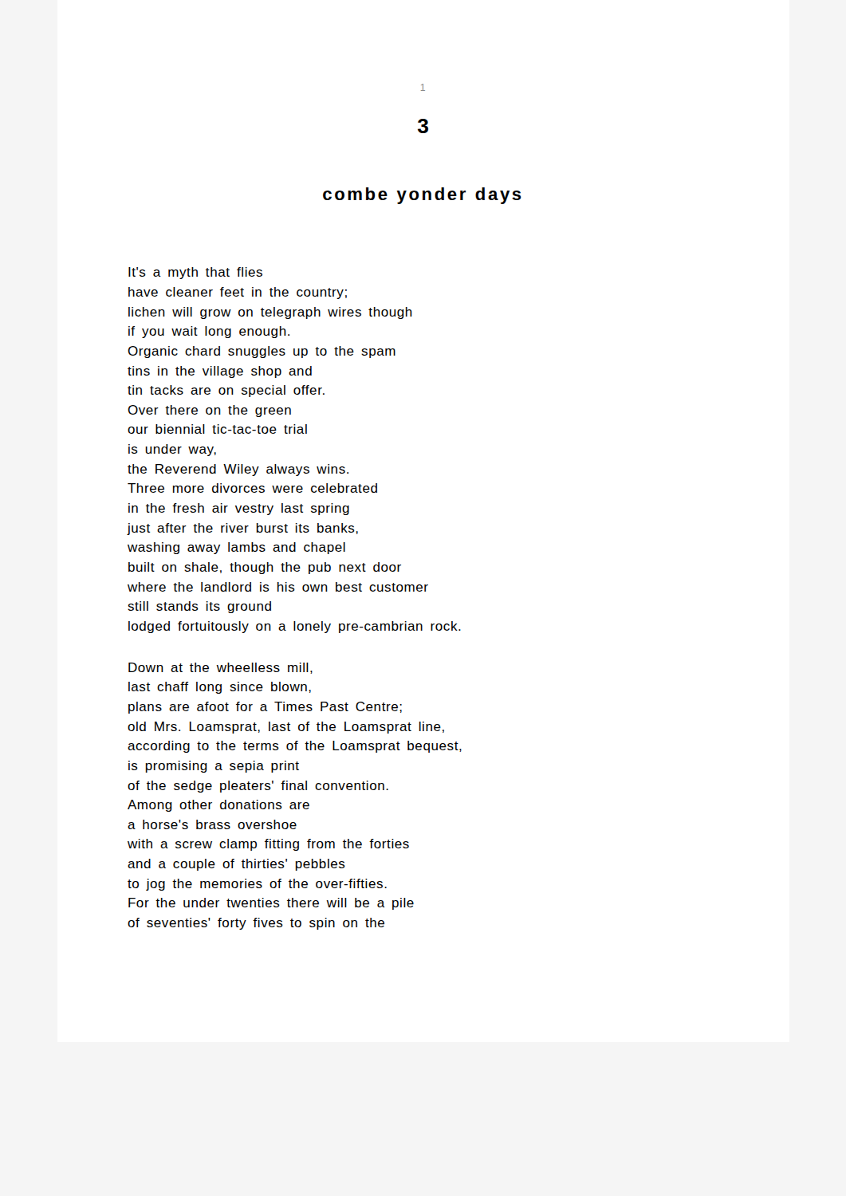1
3
combe yonder days
It's a myth that flies
have cleaner feet in the country;
lichen will grow on telegraph wires though
if you wait long enough.
Organic chard snuggles up to the spam
tins in the village shop and
tin tacks are on special offer.
Over there on the green
our biennial tic-tac-toe trial
is under way,
the Reverend Wiley always wins.
Three more divorces were celebrated
in the fresh air vestry last spring
just after the river burst its banks,
washing away lambs and chapel
built on shale, though the pub next door
where the landlord is his own best customer
still stands its ground
lodged fortuitously on a lonely pre-cambrian rock.
Down at the wheelless mill,
last chaff long since blown,
plans are afoot for a Times Past Centre;
old Mrs. Loamsprat, last of the Loamsprat line,
according to the terms of the Loamsprat bequest,
is promising a sepia print
of the sedge pleaters' final convention.
Among other donations are
a horse's brass overshoe
with a screw clamp fitting from the forties
and a couple of thirties' pebbles
to jog the memories of the over-fifties.
For the under twenties there will be a pile
of seventies' forty fives to spin on the